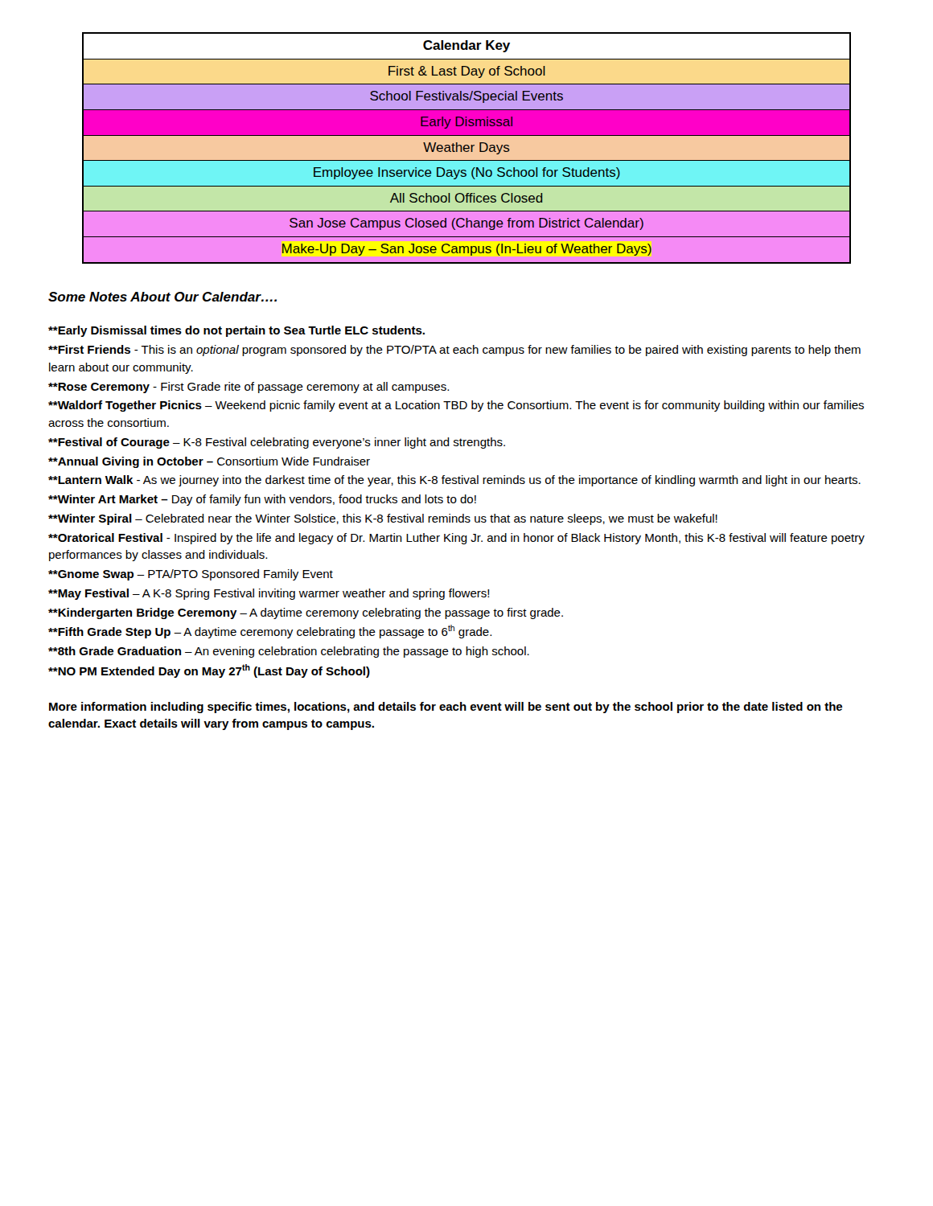| Calendar Key |
| First & Last Day of School |
| School Festivals/Special Events |
| Early Dismissal |
| Weather Days |
| Employee Inservice Days (No School for Students) |
| All School Offices Closed |
| San Jose Campus Closed (Change from District Calendar) |
| Make-Up Day – San Jose Campus (In-Lieu of Weather Days) |
Some Notes About Our Calendar….
**Early Dismissal times do not pertain to Sea Turtle ELC students.
**First Friends - This is an optional program sponsored by the PTO/PTA at each campus for new families to be paired with existing parents to help them learn about our community.
**Rose Ceremony - First Grade rite of passage ceremony at all campuses.
**Waldorf Together Picnics – Weekend picnic family event at a Location TBD by the Consortium. The event is for community building within our families across the consortium.
**Festival of Courage – K-8 Festival celebrating everyone’s inner light and strengths.
**Annual Giving in October – Consortium Wide Fundraiser
**Lantern Walk - As we journey into the darkest time of the year, this K-8 festival reminds us of the importance of kindling warmth and light in our hearts.
**Winter Art Market – Day of family fun with vendors, food trucks and lots to do!
**Winter Spiral – Celebrated near the Winter Solstice, this K-8 festival reminds us that as nature sleeps, we must be wakeful!
**Oratorical Festival - Inspired by the life and legacy of Dr. Martin Luther King Jr. and in honor of Black History Month, this K-8 festival will feature poetry performances by classes and individuals.
**Gnome Swap – PTA/PTO Sponsored Family Event
**May Festival – A K-8 Spring Festival inviting warmer weather and spring flowers!
**Kindergarten Bridge Ceremony – A daytime ceremony celebrating the passage to first grade.
**Fifth Grade Step Up – A daytime ceremony celebrating the passage to 6th grade.
**8th Grade Graduation – An evening celebration celebrating the passage to high school.
**NO PM Extended Day on May 27th (Last Day of School)
More information including specific times, locations, and details for each event will be sent out by the school prior to the date listed on the calendar. Exact details will vary from campus to campus.